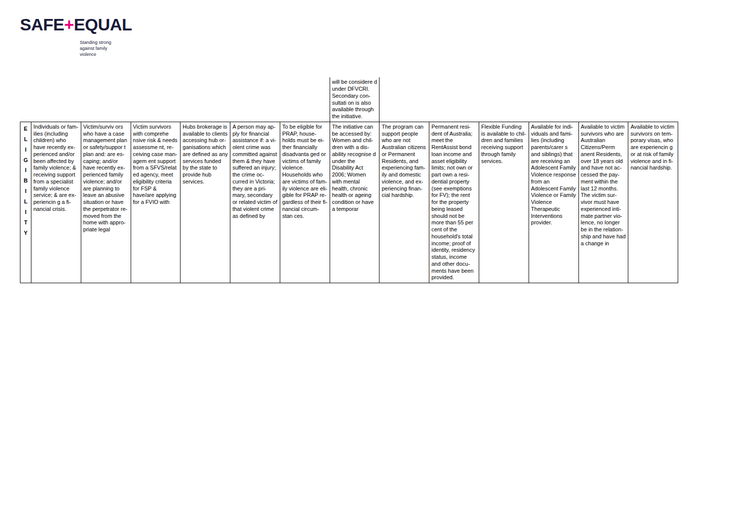SAFE+EQUAL
Standing strong
against family
violence
| | | | | | | | will be considere d under DFVCRI. Secondary consultati on is also available through the initiative. | | | | | | | |
| E L I G I B I L I T Y | Individuals or families (including children) who have recently experienced and/or been affected by family violence; & receiving support from a specialist family violence service; & are experiencin g a financial crisis. | Victim/surviv ors who have a case management plan or safety/suppor t plan and: are escaping; and/or have recently experienced family violence; and/or are planning to leave an abusive situation or have the perpetrator removed from the home with appropriate legal | Victim survivors with comprehe nsive risk & needs assessme nt, receiving case managem ent support from a SFVS/relat ed agency, meet eligibility criteria for FSP & have/are applying for a FVIO with | Hubs brokerage is available to clients accessing hub organisations which are defined as any services funded by the state to provide hub services. | A person may apply for financial assistance if: a violent crime was committed against them & they have suffered an injury; the crime occurred in Victoria; they are a primary, secondary or related victim of that violent crime as defined by | To be eligible for PRAP, households must be either financially disadvanta ged or victims of family violence. Households who are victims of family violence are eligible for PRAP regardless of their financial circumstan ces. | The initiative can be accessed by: Women and children with a disability recognise d under the Disability Act 2006; Women with mental health, chronic health or ageing condition or have a temporar | The program can support people who are not Australian citizens or Permanent Residents, and experiencing family and domestic violence, and experiencing financial hardship. | Permanent resident of Australia; meet the RentAssist bond loan income and asset eligibility limits; not own or part own a residential property (see exemptions for FV); the rent for the property being leased should not be more than 55 per cent of the household's total income; proof of identity, residency status, income and other documents have been provided. | Flexible Funding is available to children and families receiving support through family services. | Available for individuals and families (including parents/carer s and siblings) that are receiving an Adolescent Family Violence response from an Adolescent Family Violence or Family Violence Therapeutic Interventions provider. | Available to victim survivors who are Australian Citizens/Perm anent Residents, over 18 years old and have not accessed the payment within the last 12 months. The victim survivor must have experienced intimate partner violence, no longer be in the relationship and have had a change in | Available to victim survivors on temporary visas, who are experiencin g or at risk of family violence and in financial hardship. | |